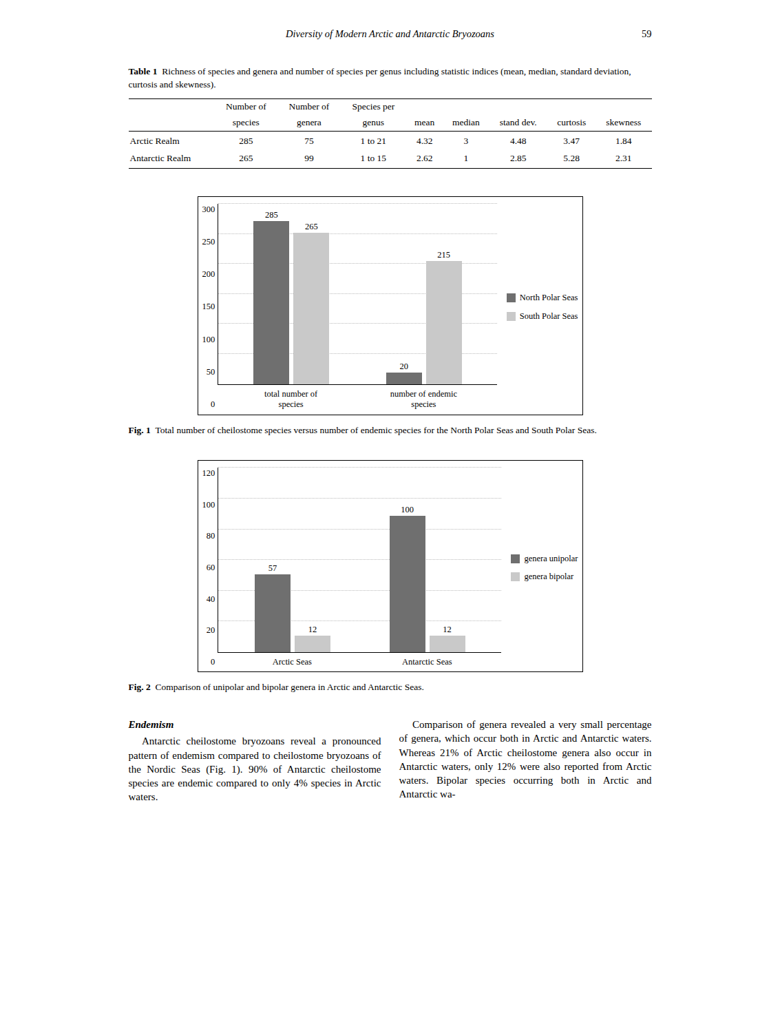Diversity of Modern Arctic and Antarctic Bryozoans 59
Table 1 Richness of species and genera and number of species per genus including statistic indices (mean, median, standard deviation, curtosis and skewness).
| | Number of | Number of | Species per | | | | | |
| --- | --- | --- | --- | --- | --- | --- | --- | --- |
| | species | genera | genus | mean | median | stand dev. | curtosis | skewness |
| Arctic Realm | 285 | 75 | 1 to 21 | 4.32 | 3 | 4.48 | 3.47 | 1.84 |
| Antarctic Realm | 265 | 99 | 1 to 15 | 2.62 | 1 | 2.85 | 5.28 | 2.31 |
300 250 200 150 100 50 0
285
265
20
215
total number of
species number of endemic
species
North Polar Seas
South Polar Seas
Fig. 1 Total number of cheilostome species versus number of endemic species for the North Polar Seas and South Polar Seas.
120 100 80 60 40 20 0
57
12
100
12
Arctic Seas Antarctic Seas
genera unipolar
genera bipolar
Fig. 2 Comparison of unipolar and bipolar genera in Arctic and Antarctic Seas.
Endemism
Antarctic cheilostome bryozoans reveal a pronounced pattern of endemism compared to cheilostome bryozoans of the Nordic Seas (Fig. 1). 90% of Antarctic cheilostome species are endemic compared to only 4% species in Arctic waters.
Comparison of genera revealed a very small percentage of genera, which occur both in Arctic and Antarctic waters. Whereas 21% of Arctic cheilostome genera also occur in Antarctic waters, only 12% were also reported from Arctic waters. Bipolar species occurring both in Arctic and Antarctic wa-